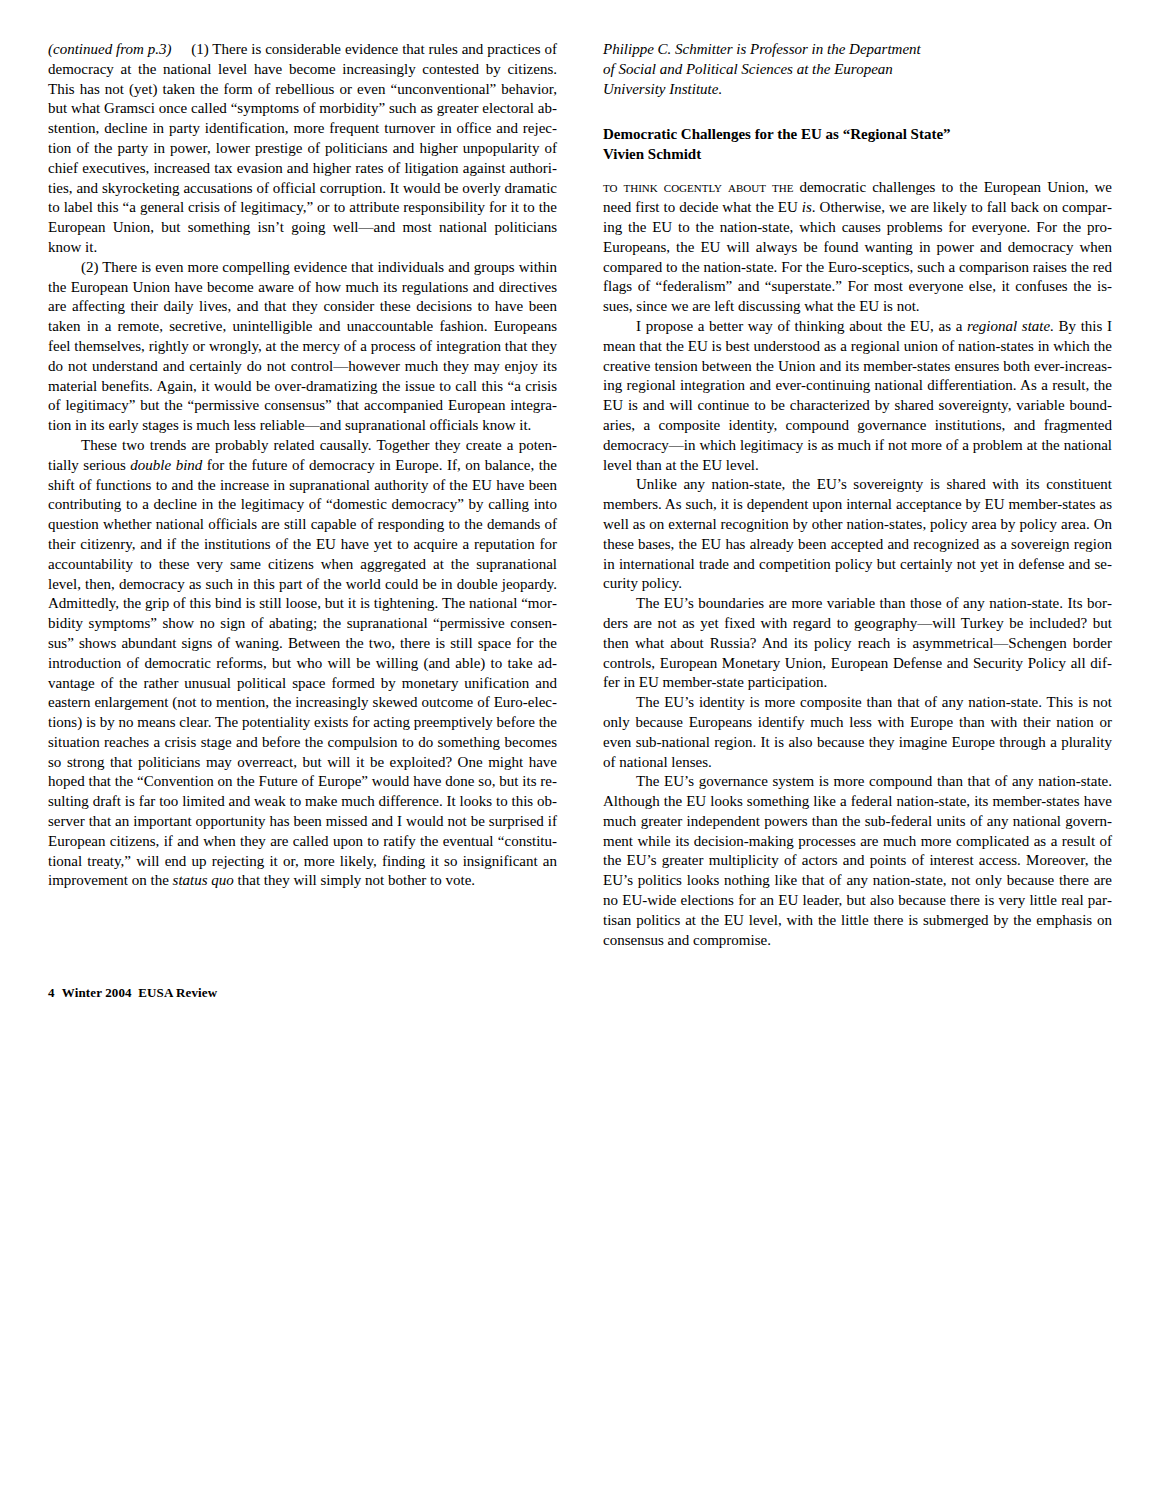(continued from p.3) (1) There is considerable evidence that rules and practices of democracy at the national level have become increasingly contested by citizens. This has not (yet) taken the form of rebellious or even “unconventional” behavior, but what Gramsci once called “symptoms of morbidity” such as greater electoral abstention, decline in party identification, more frequent turnover in office and rejection of the party in power, lower prestige of politicians and higher unpopularity of chief executives, increased tax evasion and higher rates of litigation against authorities, and skyrocketing accusations of official corruption. It would be overly dramatic to label this “a general crisis of legitimacy,” or to attribute responsibility for it to the European Union, but something isn’t going well—and most national politicians know it.
(2) There is even more compelling evidence that individuals and groups within the European Union have become aware of how much its regulations and directives are affecting their daily lives, and that they consider these decisions to have been taken in a remote, secretive, unintelligible and unaccountable fashion. Europeans feel themselves, rightly or wrongly, at the mercy of a process of integration that they do not understand and certainly do not control—however much they may enjoy its material benefits. Again, it would be over-dramatizing the issue to call this “a crisis of legitimacy” but the “permissive consensus” that accompanied European integration in its early stages is much less reliable—and supranational officials know it.
These two trends are probably related causally. Together they create a potentially serious double bind for the future of democracy in Europe. If, on balance, the shift of functions to and the increase in supranational authority of the EU have been contributing to a decline in the legitimacy of “domestic democracy” by calling into question whether national officials are still capable of responding to the demands of their citizenry, and if the institutions of the EU have yet to acquire a reputation for accountability to these very same citizens when aggregated at the supranational level, then, democracy as such in this part of the world could be in double jeopardy. Admittedly, the grip of this bind is still loose, but it is tightening. The national “morbidity symptoms” show no sign of abating; the supranational “permissive consensus” shows abundant signs of waning. Between the two, there is still space for the introduction of democratic reforms, but who will be willing (and able) to take advantage of the rather unusual political space formed by monetary unification and eastern enlargement (not to mention, the increasingly skewed outcome of Euro-elections) is by no means clear. The potentiality exists for acting preemptively before the situation reaches a crisis stage and before the compulsion to do something becomes so strong that politicians may overreact, but will it be exploited? One might have hoped that the “Convention on the Future of Europe” would have done so, but its resulting draft is far too limited and weak to make much difference. It looks to this observer that an important opportunity has been missed and I would not be surprised if European citizens, if and when they are called upon to ratify the eventual “constitutional treaty,” will end up rejecting it or, more likely, finding it so insignificant an improvement on the status quo that they will simply not bother to vote.
Philippe C. Schmitter is Professor in the Department
of Social and Political Sciences at the European
University Institute.
Democratic Challenges for the EU as “Regional State”
Vivien Schmidt
to think cogently about the democratic challenges to the European Union, we need first to decide what the EU is. Otherwise, we are likely to fall back on comparing the EU to the nation-state, which causes problems for everyone. For the pro-Europeans, the EU will always be found wanting in power and democracy when compared to the nation-state. For the Euro-sceptics, such a comparison raises the red flags of “federalism” and “superstate.” For most everyone else, it confuses the issues, since we are left discussing what the EU is not.
I propose a better way of thinking about the EU, as a regional state. By this I mean that the EU is best understood as a regional union of nation-states in which the creative tension between the Union and its member-states ensures both ever-increasing regional integration and ever-continuing national differentiation. As a result, the EU is and will continue to be characterized by shared sovereignty, variable boundaries, a composite identity, compound governance institutions, and fragmented democracy—in which legitimacy is as much if not more of a problem at the national level than at the EU level.
Unlike any nation-state, the EU’s sovereignty is shared with its constituent members. As such, it is dependent upon internal acceptance by EU member-states as well as on external recognition by other nation-states, policy area by policy area. On these bases, the EU has already been accepted and recognized as a sovereign region in international trade and competition policy but certainly not yet in defense and security policy.
The EU’s boundaries are more variable than those of any nation-state. Its borders are not as yet fixed with regard to geography—will Turkey be included? but then what about Russia? And its policy reach is asymmetrical—Schengen border controls, European Monetary Union, European Defense and Security Policy all differ in EU member-state participation.
The EU’s identity is more composite than that of any nation-state. This is not only because Europeans identify much less with Europe than with their nation or even sub-national region. It is also because they imagine Europe through a plurality of national lenses.
The EU’s governance system is more compound than that of any nation-state. Although the EU looks something like a federal nation-state, its member-states have much greater independent powers than the sub-federal units of any national government while its decision-making processes are much more complicated as a result of the EU’s greater multiplicity of actors and points of interest access. Moreover, the EU’s politics looks nothing like that of any nation-state, not only because there are no EU-wide elections for an EU leader, but also because there is very little real partisan politics at the EU level, with the little there is submerged by the emphasis on consensus and compromise.
4 Winter 2004 EUSA Review